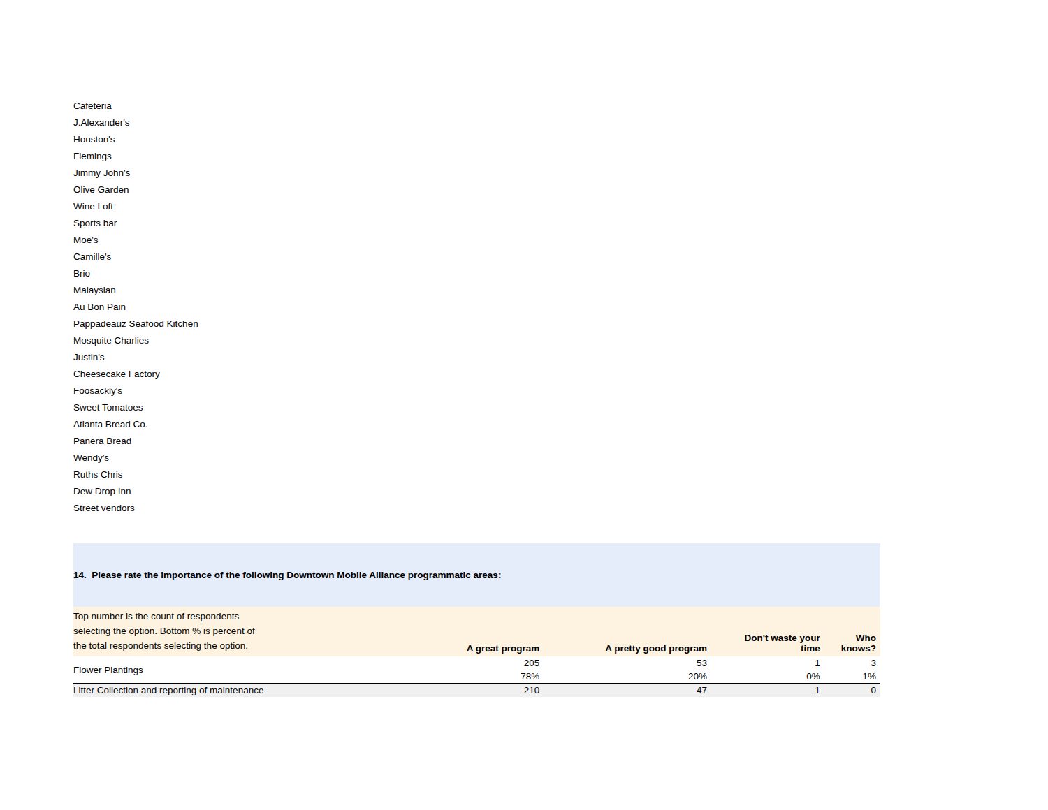Cafeteria
J.Alexander's
Houston's
Flemings
Jimmy John's
Olive Garden
Wine Loft
Sports bar
Moe's
Camille's
Brio
Malaysian
Au Bon Pain
Pappadeauz Seafood Kitchen
Mosquite Charlies
Justin's
Cheesecake Factory
Foosackly's
Sweet Tomatoes
Atlanta Bread Co.
Panera Bread
Wendy's
Ruths Chris
Dew Drop Inn
Street vendors
14. Please rate the importance of the following Downtown Mobile Alliance programmatic areas:
| Top number is the count of respondents selecting the option. Bottom % is percent of the total respondents selecting the option. | A great program | A pretty good program | Don't waste your time | Who knows? |
| Flower Plantings | 205 | 53 | 1 | 3 |
| 78% | 20% | 0% | 1% |
| Litter Collection and reporting of maintenance | 210 | 47 | 1 | 0 |